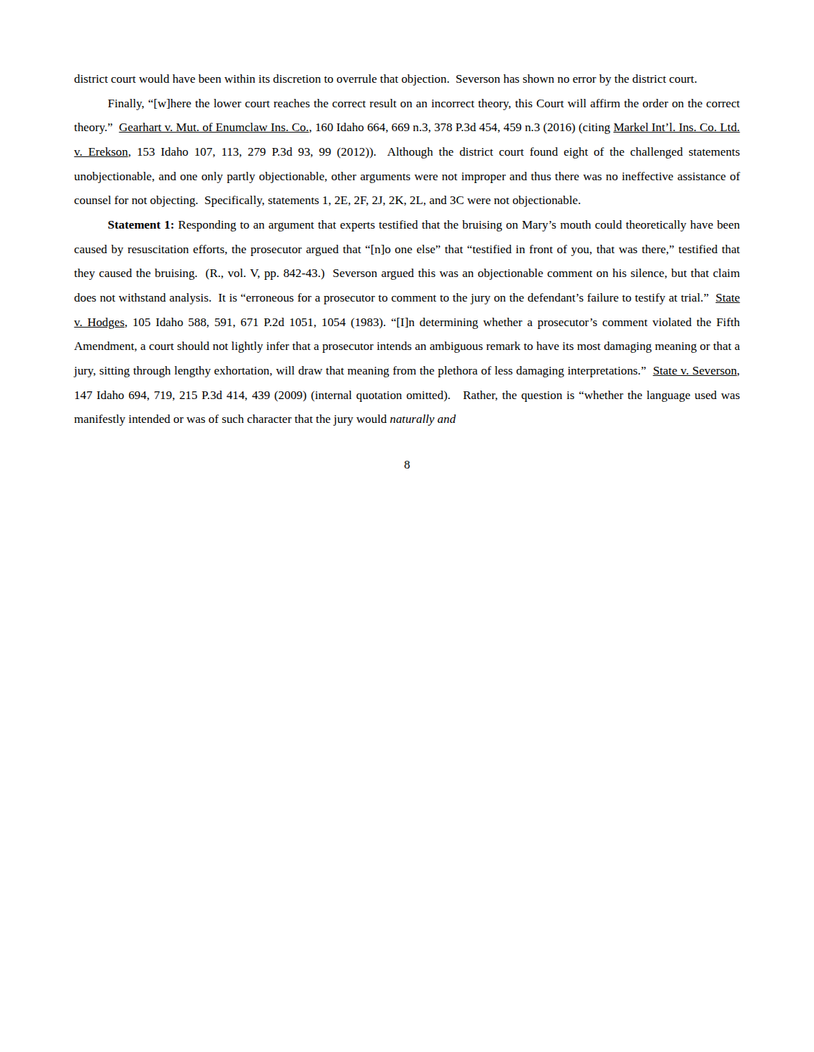district court would have been within its discretion to overrule that objection. Severson has shown no error by the district court.
Finally, “[w]here the lower court reaches the correct result on an incorrect theory, this Court will affirm the order on the correct theory.” Gearhart v. Mut. of Enumclaw Ins. Co., 160 Idaho 664, 669 n.3, 378 P.3d 454, 459 n.3 (2016) (citing Markel Int’l. Ins. Co. Ltd. v. Erekson, 153 Idaho 107, 113, 279 P.3d 93, 99 (2012)). Although the district court found eight of the challenged statements unobjectionable, and one only partly objectionable, other arguments were not improper and thus there was no ineffective assistance of counsel for not objecting. Specifically, statements 1, 2E, 2F, 2J, 2K, 2L, and 3C were not objectionable.
Statement 1: Responding to an argument that experts testified that the bruising on Mary’s mouth could theoretically have been caused by resuscitation efforts, the prosecutor argued that “[n]o one else” that “testified in front of you, that was there,” testified that they caused the bruising. (R., vol. V, pp. 842-43.) Severson argued this was an objectionable comment on his silence, but that claim does not withstand analysis. It is “erroneous for a prosecutor to comment to the jury on the defendant’s failure to testify at trial.” State v. Hodges, 105 Idaho 588, 591, 671 P.2d 1051, 1054 (1983). “[I]n determining whether a prosecutor’s comment violated the Fifth Amendment, a court should not lightly infer that a prosecutor intends an ambiguous remark to have its most damaging meaning or that a jury, sitting through lengthy exhortation, will draw that meaning from the plethora of less damaging interpretations.” State v. Severson, 147 Idaho 694, 719, 215 P.3d 414, 439 (2009) (internal quotation omitted). Rather, the question is “whether the language used was manifestly intended or was of such character that the jury would naturally and
8